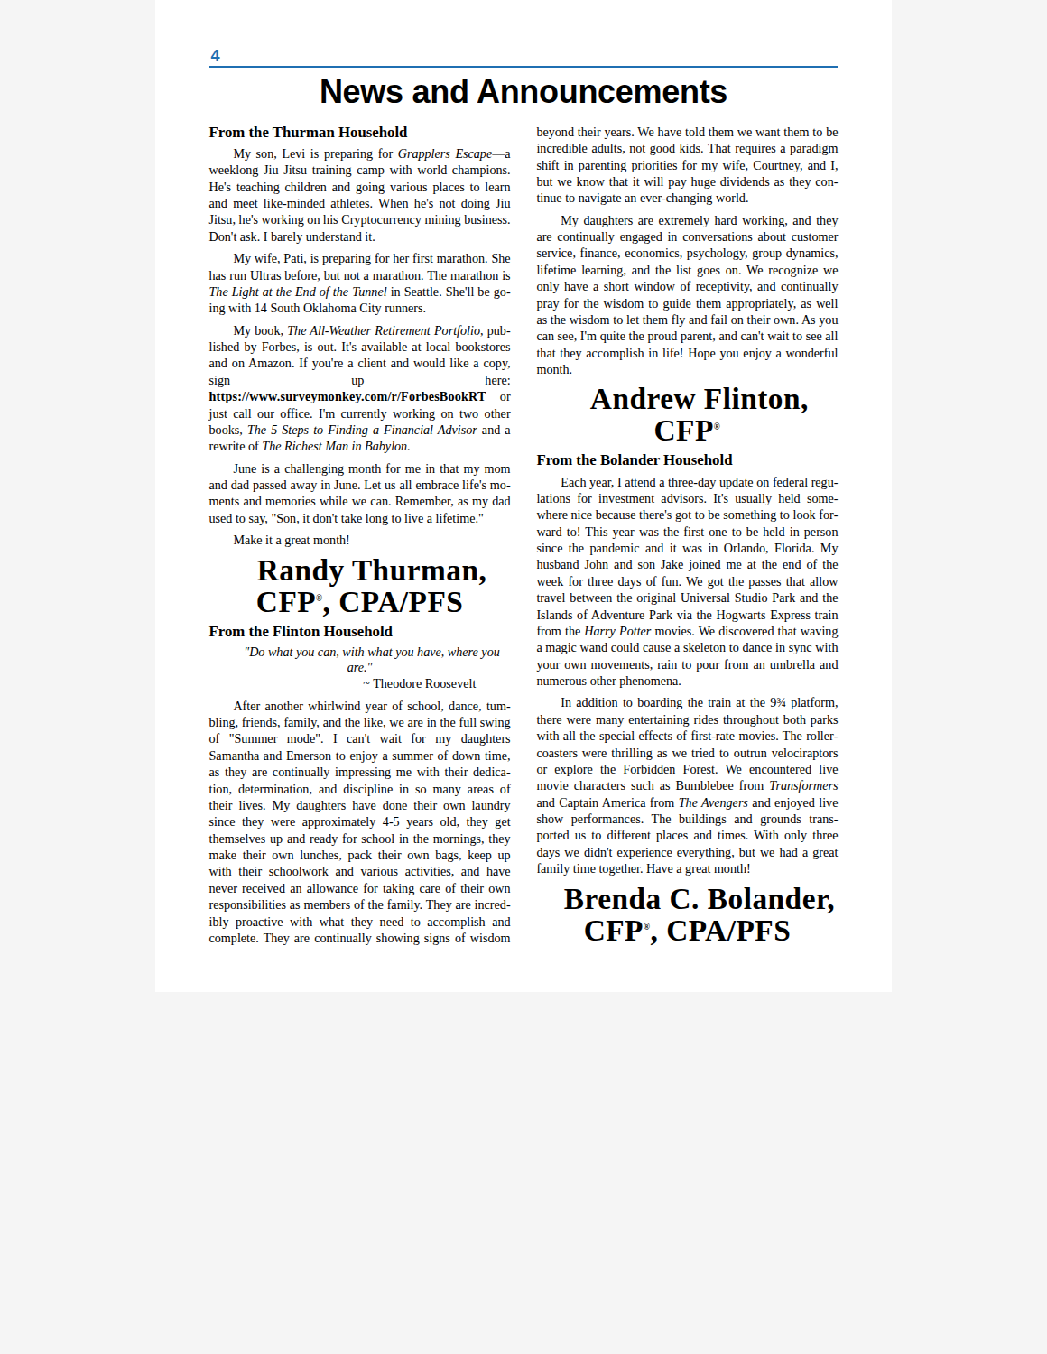4
News and Announcements
From the Thurman Household
My son, Levi is preparing for Grapplers Escape—a weeklong Jiu Jitsu training camp with world champions. He's teaching children and going various places to learn and meet like-minded athletes. When he's not doing Jiu Jitsu, he's working on his Cryptocurrency mining business. Don't ask. I barely understand it.
My wife, Pati, is preparing for her first marathon. She has run Ultras before, but not a marathon. The marathon is The Light at the End of the Tunnel in Seattle. She'll be going with 14 South Oklahoma City runners.
My book, The All-Weather Retirement Portfolio, published by Forbes, is out. It's available at local bookstores and on Amazon. If you're a client and would like a copy, sign up here: https://www.surveymonkey.com/r/ForbesBookRT or just call our office. I'm currently working on two other books, The 5 Steps to Finding a Financial Advisor and a rewrite of The Richest Man in Babylon.
June is a challenging month for me in that my mom and dad passed away in June. Let us all embrace life's moments and memories while we can. Remember, as my dad used to say, "Son, it don't take long to live a lifetime."
Make it a great month!
Randy Thurman, CFP®, CPA/PFS
From the Flinton Household
"Do what you can, with what you have, where you are." ~ Theodore Roosevelt
After another whirlwind year of school, dance, tumbling, friends, family, and the like, we are in the full swing of "Summer mode". I can't wait for my daughters Samantha and Emerson to enjoy a summer of down time, as they are continually impressing me with their dedication, determination, and discipline in so many areas of their lives. My daughters have done their own laundry since they were approximately 4-5 years old, they get themselves up and ready for school in the mornings, they make their own lunches, pack their own bags, keep up with their schoolwork and various activities, and have never received an allowance for taking care of their own responsibilities as members of the family. They are incredibly proactive with what they need to accomplish and complete. They are continually showing signs of wisdom beyond their years. We have told them we want them to be incredible adults, not good kids. That requires a paradigm shift in parenting priorities for my wife, Courtney, and I, but we know that it will pay huge dividends as they continue to navigate an ever-changing world.
My daughters are extremely hard working, and they are continually engaged in conversations about customer service, finance, economics, psychology, group dynamics, lifetime learning, and the list goes on. We recognize we only have a short window of receptivity, and continually pray for the wisdom to guide them appropriately, as well as the wisdom to let them fly and fail on their own. As you can see, I'm quite the proud parent, and can't wait to see all that they accomplish in life! Hope you enjoy a wonderful month.
Andrew Flinton, CFP®
From the Bolander Household
Each year, I attend a three-day update on federal regulations for investment advisors. It's usually held somewhere nice because there's got to be something to look forward to! This year was the first one to be held in person since the pandemic and it was in Orlando, Florida. My husband John and son Jake joined me at the end of the week for three days of fun. We got the passes that allow travel between the original Universal Studio Park and the Islands of Adventure Park via the Hogwarts Express train from the Harry Potter movies. We discovered that waving a magic wand could cause a skeleton to dance in sync with your own movements, rain to pour from an umbrella and numerous other phenomena.
In addition to boarding the train at the 9¾ platform, there were many entertaining rides throughout both parks with all the special effects of first-rate movies. The rollercoasters were thrilling as we tried to outrun velociraptors or explore the Forbidden Forest. We encountered live movie characters such as Bumblebee from Transformers and Captain America from The Avengers and enjoyed live show performances. The buildings and grounds transported us to different places and times. With only three days we didn't experience everything, but we had a great family time together. Have a great month!
Brenda C. Bolander,
CFP®, CPA/PFS